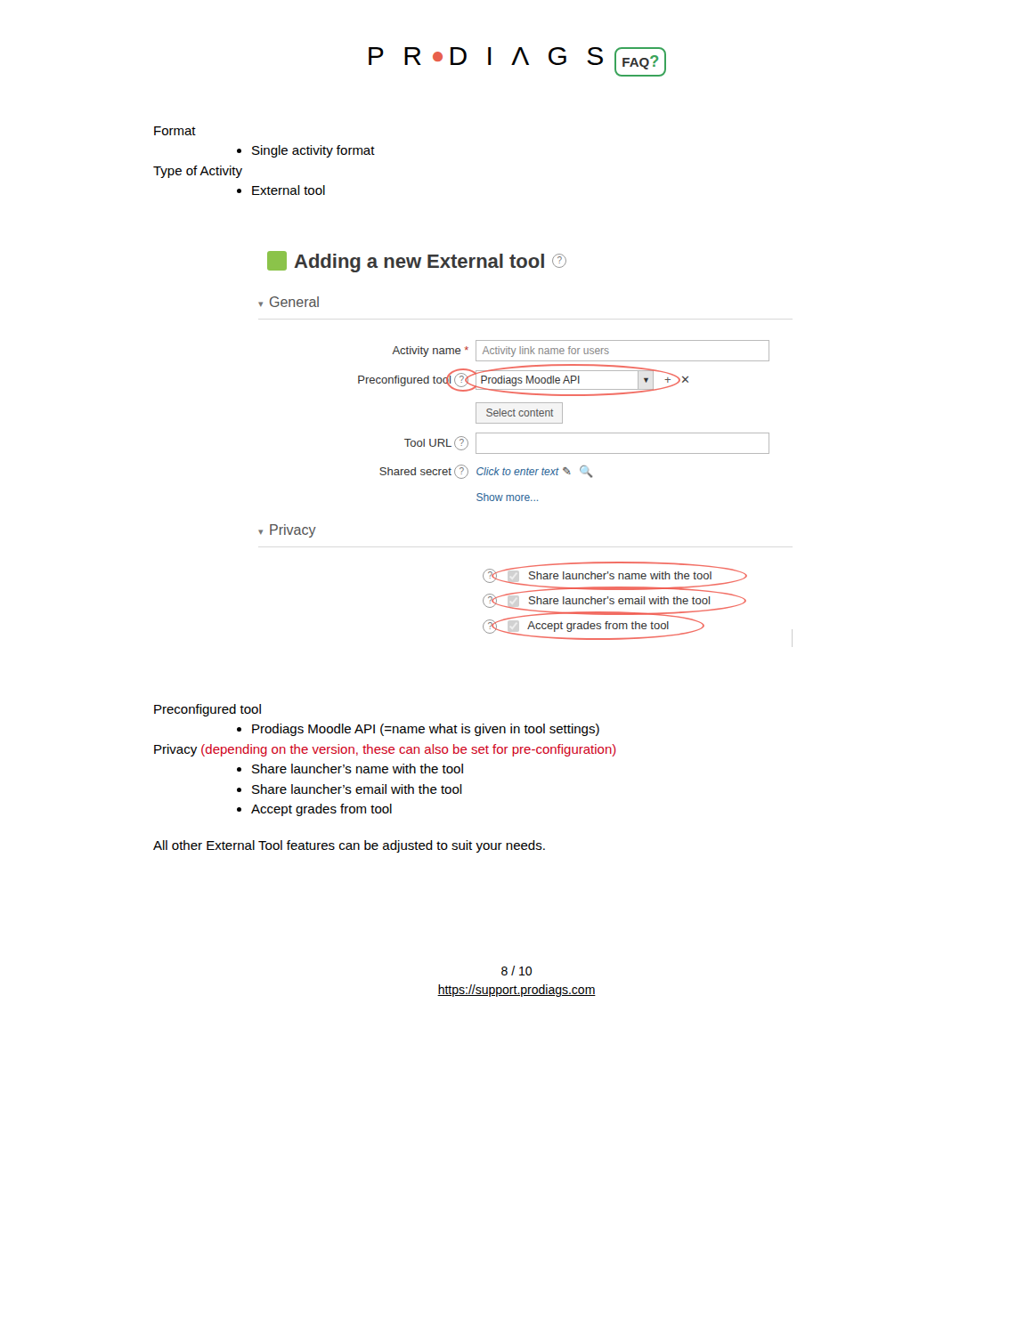P R●D I Λ G S FAQ?
Format
Single activity format
Type of Activity
External tool
Adding a new External tool ?
General
| Activity name * | |
| Preconfigured tool ? | Prodiags Moodle API ▼ + ✕ |
| | Select content |
| Tool URL ? | |
| Shared secret ? | Click to enter text ✎ 🔍 |
| | Show more... |
Privacy
| ? | Share launcher's name with the tool |
| ? | Share launcher's email with the tool |
| ? | Accept grades from the tool |
Preconfigured tool
Prodiags Moodle API (=name what is given in tool settings)
Privacy (depending on the version, these can also be set for pre-configuration)
Share launcher’s name with the tool
Share launcher’s email with the tool
Accept grades from tool
All other External Tool features can be adjusted to suit your needs.
8 / 10
https://support.prodiags.com